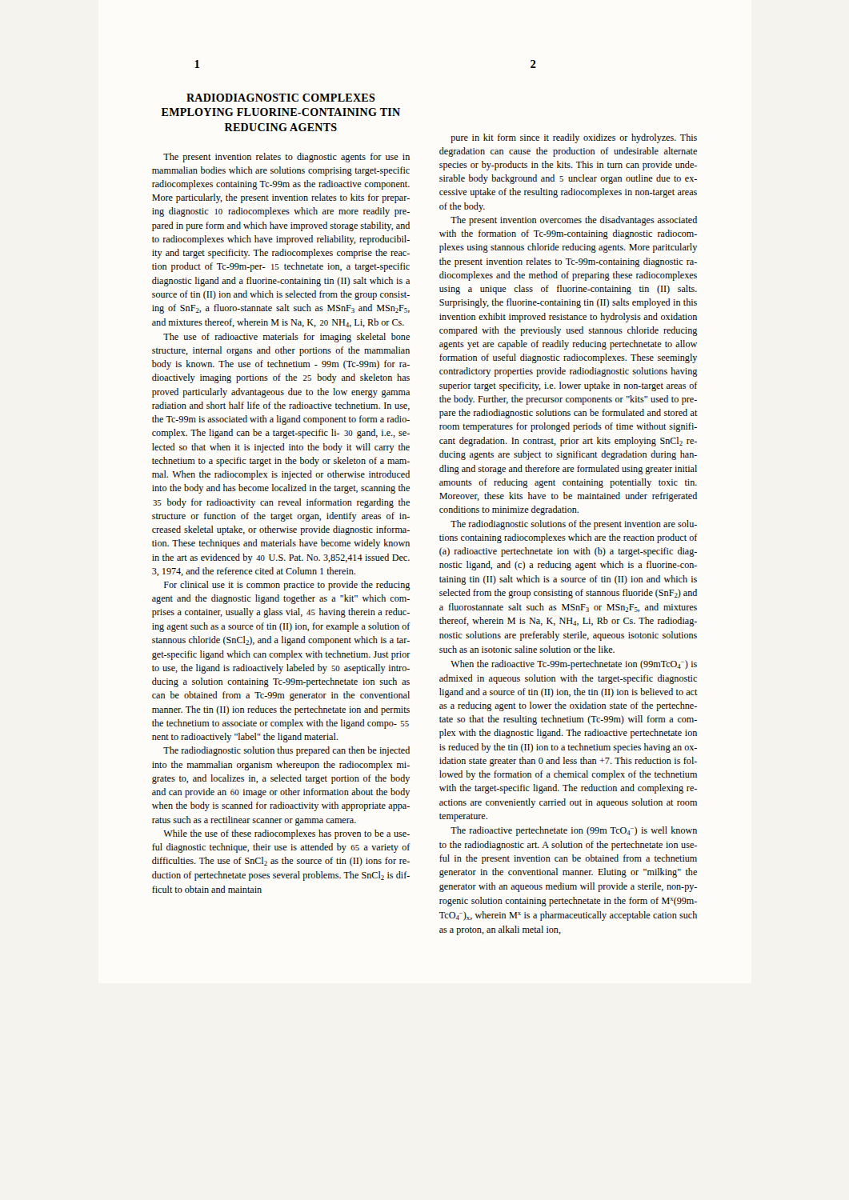1 2
Radiodiagnostic Complexes Employing Fluorine-Containing Tin Reducing Agents
The present invention relates to diagnostic agents for use in mammalian bodies which are solutions comprising target-specific radiocomplexes containing Tc-99m as the radioactive component. More particularly, the present invention relates to kits for preparing diagnostic 10 radiocomplexes which are more readily prepared in pure form and which have improved storage stability, and to radiocomplexes which have improved reliability, reproducibility and target specificity. The radiocomplexes comprise the reaction product of Tc-99m-per- 15 technetate ion, a target-specific diagnostic ligand and a fluorine-containing tin (II) salt which is a source of tin (II) ion and which is selected from the group consisting of SnF2, a fluoro-stannate salt such as MSnF3 and MSn2F5, and mixtures thereof, wherein M is Na, K, 20 NH4, Li, Rb or Cs.
The use of radioactive materials for imaging skeletal bone structure, internal organs and other portions of the mammalian body is known. The use of technetium - 99m (Tc-99m) for radioactively imaging portions of the 25 body and skeleton has proved particularly advantageous due to the low energy gamma radiation and short half life of the radioactive technetium. In use, the Tc-99m is associated with a ligand component to form a radiocomplex. The ligand can be a target-specific li- 30 gand, i.e., selected so that when it is injected into the body it will carry the technetium to a specific target in the body or skeleton of a mammal. When the radiocomplex is injected or otherwise introduced into the body and has become localized in the target, scanning the 35 body for radioactivity can reveal information regarding the structure or function of the target organ, identify areas of increased skeletal uptake, or otherwise provide diagnostic information. These techniques and materials have become widely known in the art as evidenced by 40 U.S. Pat. No. 3,852,414 issued Dec. 3, 1974, and the reference cited at Column 1 therein.
For clinical use it is common practice to provide the reducing agent and the diagnostic ligand together as a "kit" which comprises a container, usually a glass vial, 45 having therein a reducing agent such as a source of tin (II) ion, for example a solution of stannous chloride (SnCl2), and a ligand component which is a target-specific ligand which can complex with technetium. Just prior to use, the ligand is radioactively labeled by 50 aseptically introducing a solution containing Tc-99m-pertechnetate ion such as can be obtained from a Tc-99m generator in the conventional manner. The tin (II) ion reduces the pertechnetate ion and permits the technetium to associate or complex with the ligand compo- 55 nent to radioactively "label" the ligand material.
The radiodiagnostic solution thus prepared can then be injected into the mammalian organism whereupon the radiocomplex migrates to, and localizes in, a selected target portion of the body and can provide an 60 image or other information about the body when the body is scanned for radioactivity with appropriate apparatus such as a rectilinear scanner or gamma camera.
While the use of these radiocomplexes has proven to be a useful diagnostic technique, their use is attended by 65 a variety of difficulties. The use of SnCl2 as the source of tin (II) ions for reduction of pertechnetate poses several problems. The SnCl2 is difficult to obtain and maintain
pure in kit form since it readily oxidizes or hydrolyzes. This degradation can cause the production of undesirable alternate species or by-products in the kits. This in turn can provide undesirable body background and 5 unclear organ outline due to excessive uptake of the resulting radiocomplexes in non-target areas of the body.
The present invention overcomes the disadvantages associated with the formation of Tc-99m-containing diagnostic radiocomplexes using stannous chloride reducing agents. More paritcularly the present invention relates to Tc-99m-containing diagnostic radiocomplexes and the method of preparing these radiocomplexes using a unique class of fluorine-containing tin (II) salts. Surprisingly, the fluorine-containing tin (II) salts employed in this invention exhibit improved resistance to hydrolysis and oxidation compared with the previously used stannous chloride reducing agents yet are capable of readily reducing pertechnetate to allow formation of useful diagnostic radiocomplexes. These seemingly contradictory properties provide radiodiagnostic solutions having superior target specificity, i.e. lower uptake in non-target areas of the body. Further, the precursor components or "kits" used to prepare the radiodiagnostic solutions can be formulated and stored at room temperatures for prolonged periods of time without significant degradation. In contrast, prior art kits employing SnCl2 reducing agents are subject to significant degradation during handling and storage and therefore are formulated using greater initial amounts of reducing agent containing potentially toxic tin. Moreover, these kits have to be maintained under refrigerated conditions to minimize degradation.
The radiodiagnostic solutions of the present invention are solutions containing radiocomplexes which are the reaction product of (a) radioactive pertechnetate ion with (b) a target-specific diagnostic ligand, and (c) a reducing agent which is a fluorine-containing tin (II) salt which is a source of tin (II) ion and which is selected from the group consisting of stannous fluoride (SnF2) and a fluorostannate salt such as MSnF3 or MSn2F5, and mixtures thereof, wherein M is Na, K, NH4, Li, Rb or Cs. The radiodiagnostic solutions are preferably sterile, aqueous isotonic solutions such as an isotonic saline solution or the like.
When the radioactive Tc-99m-pertechnetate ion (99mTcO4−) is admixed in aqueous solution with the target-specific diagnostic ligand and a source of tin (II) ion, the tin (II) ion is believed to act as a reducing agent to lower the oxidation state of the pertechnetate so that the resulting technetium (Tc-99m) will form a complex with the diagnostic ligand. The radioactive pertechnetate ion is reduced by the tin (II) ion to a technetium species having an oxidation state greater than 0 and less than +7. This reduction is followed by the formation of a chemical complex of the technetium with the target-specific ligand. The reduction and complexing reactions are conveniently carried out in aqueous solution at room temperature.
The radioactive pertechnetate ion (99m TcO4−) is well known to the radiodiagnostic art. A solution of the pertechnetate ion useful in the present invention can be obtained from a technetium generator in the conventional manner. Eluting or "milking" the generator with an aqueous medium will provide a sterile, non-pyrogenic solution containing pertechnetate in the form of Mx(99m-TcO4−)x, wherein Mx is a pharmaceutically acceptable cation such as a proton, an alkali metal ion,